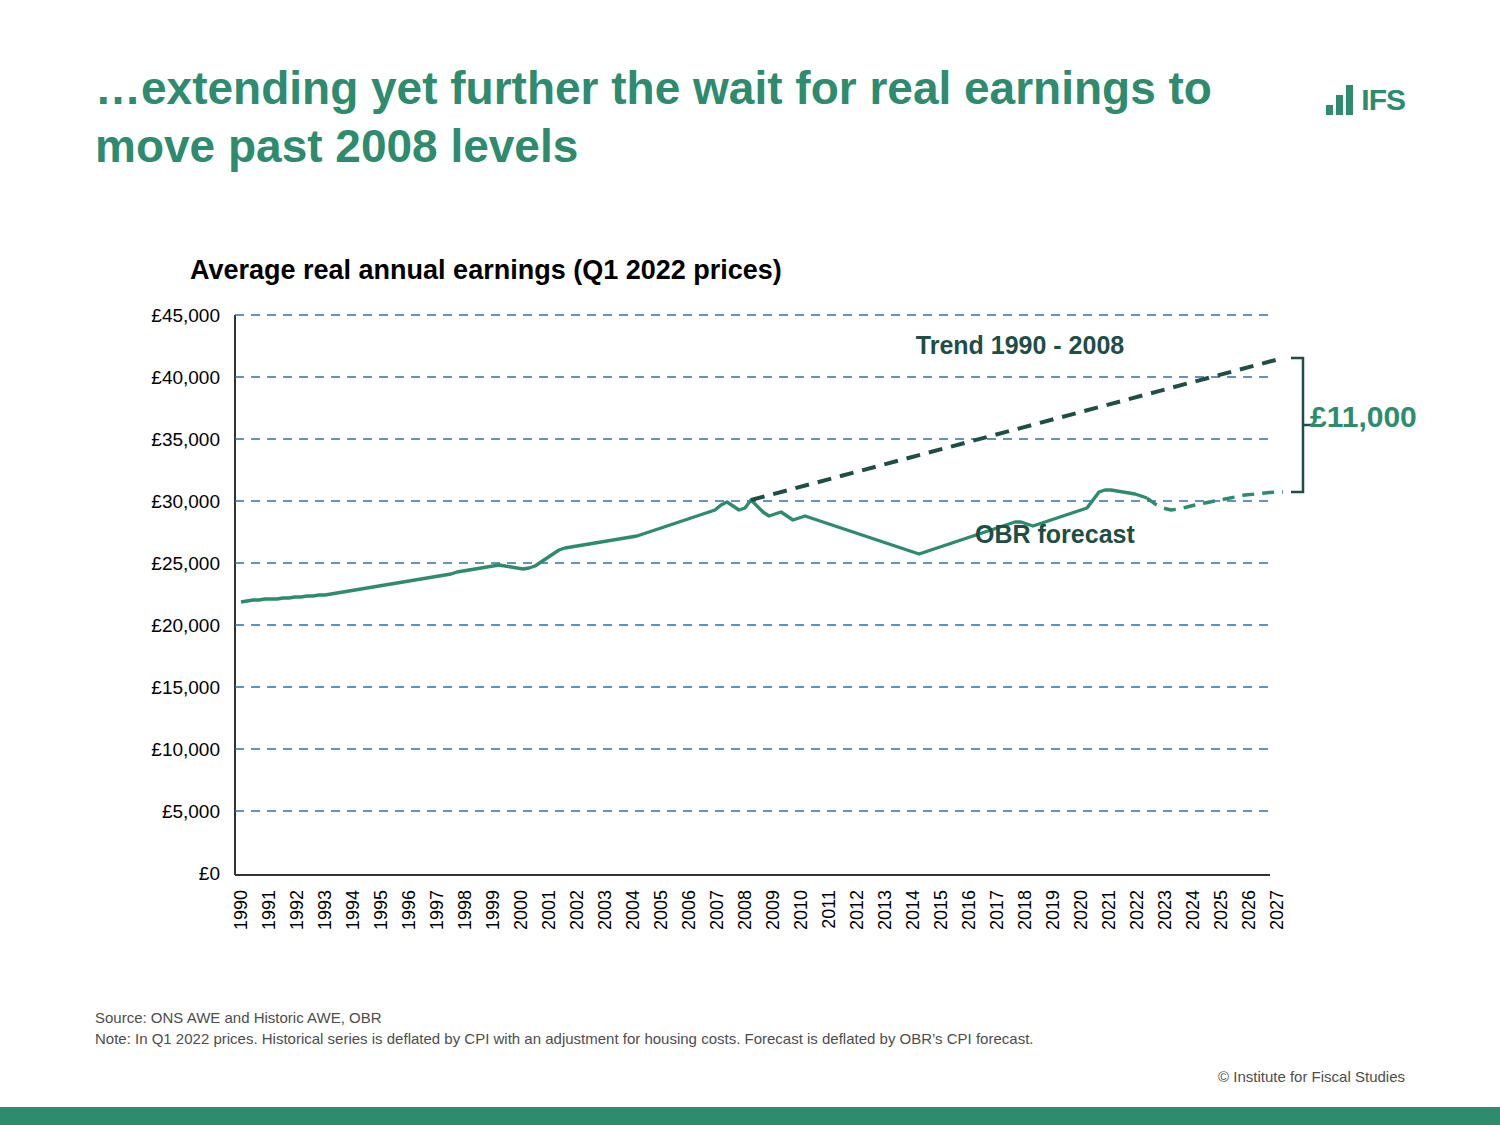…extending yet further the wait for real earnings to move past 2008 levels
IFS
Average real annual earnings (Q1 2022 prices)
£45,000 £40,000 £35,000 £30,000 £25,000 £20,000 £15,000 £10,000 £5,000 £0 1990 1991 1992 1993 1994 1995 1996 1997 1998 1999 2000 2001 2002 2003 2004 2005 2006 2007 2008 2009 2010 2011 2012 2013 2014 2015 2016 2017 2018 2019 2020 2021 2022 2023 2024 2025 2026 2027
Trend 1990 - 2008
OBR forecast
£11,000
Source: ONS AWE and Historic AWE, OBR
Note: In Q1 2022 prices. Historical series is deflated by CPI with an adjustment for housing costs. Forecast is deflated by OBR’s CPI forecast.
© Institute for Fiscal Studies